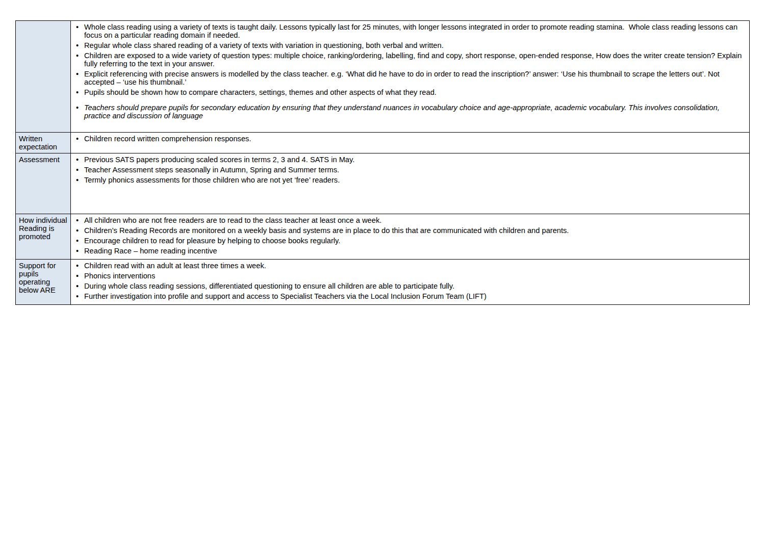| | Whole class reading using a variety of texts is taught daily. Lessons typically last for 25 minutes, with longer lessons integrated in order to promote reading stamina. Whole class reading lessons can focus on a particular reading domain if needed. Regular whole class shared reading of a variety of texts with variation in questioning, both verbal and written. Children are exposed to a wide variety of question types: multiple choice, ranking/ordering, labelling, find and copy, short response, open-ended response, How does the writer create tension? Explain fully referring to the text in your answer. Explicit referencing with precise answers is modelled by the class teacher. e.g. ‘What did he have to do in order to read the inscription?’ answer: ‘Use his thumbnail to scrape the letters out’. Not accepted – ‘use his thumbnail.’ Pupils should be shown how to compare characters, settings, themes and other aspects of what they read. Teachers should prepare pupils for secondary education by ensuring that they understand nuances in vocabulary choice and age-appropriate, academic vocabulary. This involves consolidation, practice and discussion of language |
| Written expectation | Children record written comprehension responses. |
| Assessment | Previous SATS papers producing scaled scores in terms 2, 3 and 4. SATS in May. Teacher Assessment steps seasonally in Autumn, Spring and Summer terms. Termly phonics assessments for those children who are not yet ‘free’ readers. |
| How individual Reading is promoted | All children who are not free readers are to read to the class teacher at least once a week. Children’s Reading Records are monitored on a weekly basis and systems are in place to do this that are communicated with children and parents. Encourage children to read for pleasure by helping to choose books regularly. Reading Race – home reading incentive |
| Support for pupils operating below ARE | Children read with an adult at least three times a week. Phonics interventions During whole class reading sessions, differentiated questioning to ensure all children are able to participate fully. Further investigation into profile and support and access to Specialist Teachers via the Local Inclusion Forum Team (LIFT) |